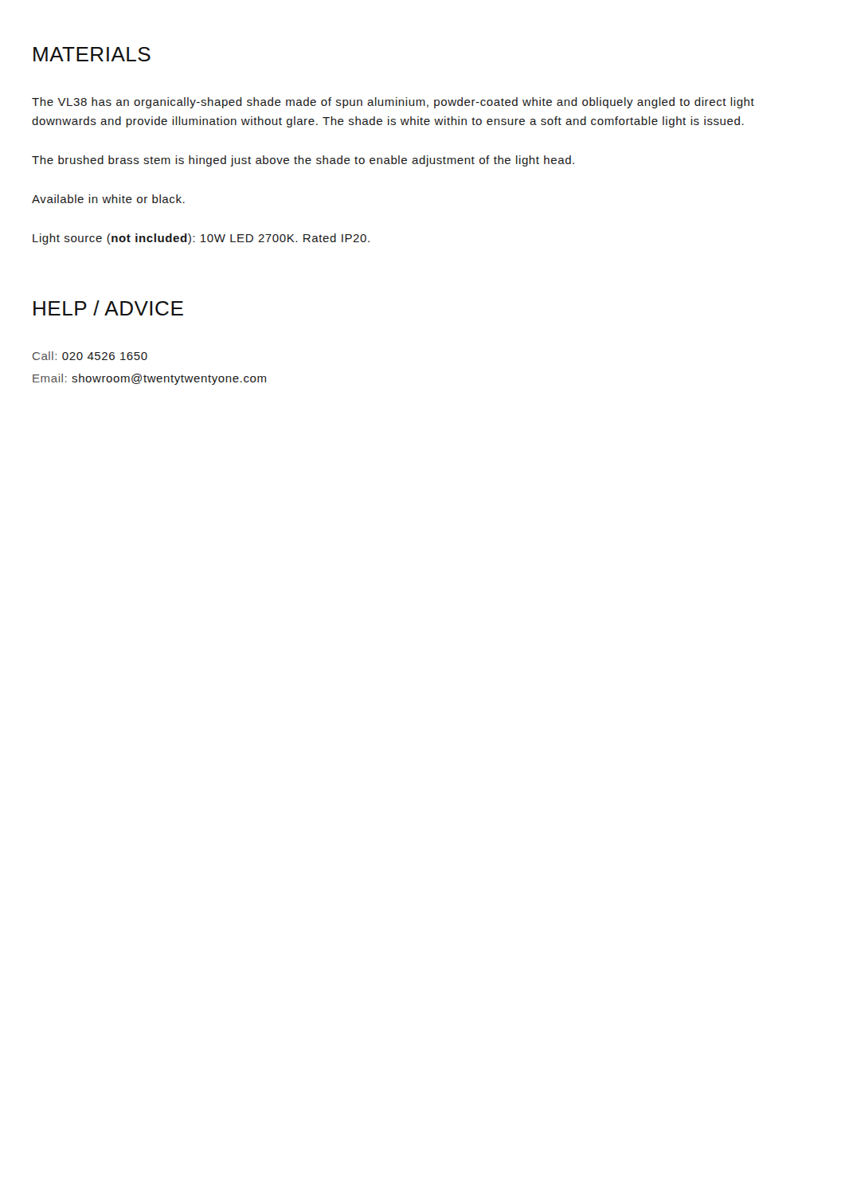MATERIALS
The VL38 has an organically-shaped shade made of spun aluminium, powder-coated white and obliquely angled to direct light downwards and provide illumination without glare. The shade is white within to ensure a soft and comfortable light is issued.
The brushed brass stem is hinged just above the shade to enable adjustment of the light head.
Available in white or black.
Light source (not included): 10W LED 2700K. Rated IP20.
HELP / ADVICE
Call: 020 4526 1650
Email: showroom@twentytwentyone.com